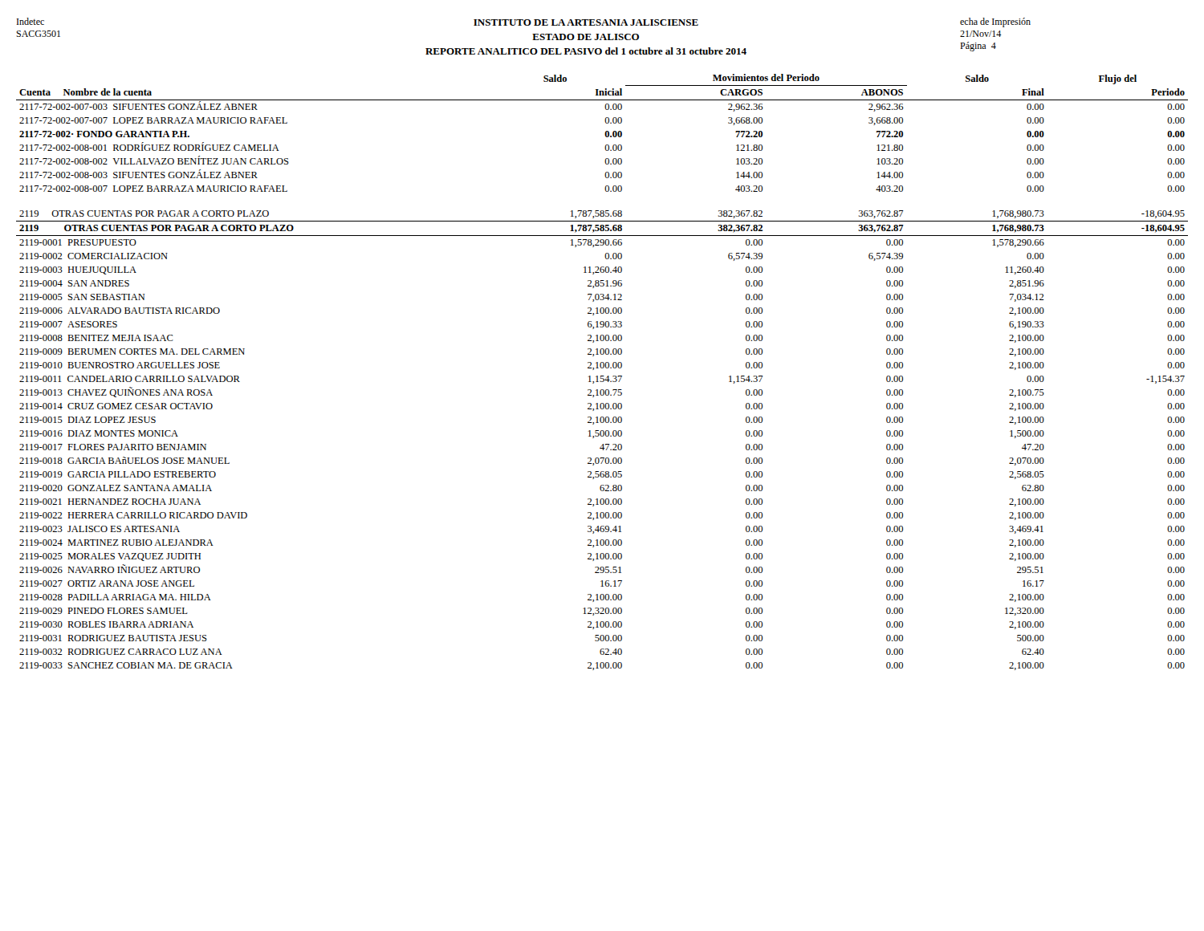Indetec
SACG3501
INSTITUTO DE LA ARTESANIA JALISCIENSE
ESTADO DE JALISCO
REPORTE ANALITICO DEL PASIVO del 1 octubre al 31 octubre 2014
echa de Impresión
21/Nov/14
Página 4
| | Saldo | Movimientos del Periodo | Saldo | Flujo del |
| --- | --- | --- | --- | --- |
| Cuenta Nombre de la cuenta | Inicial | CARGOS | ABONOS | Final | Periodo |
| 2117-72-002-007-003 SIFUENTES GONZÁLEZ ABNER | 0.00 | 2,962.36 | 2,962.36 | 0.00 | 0.00 |
| 2117-72-002-007-007 LOPEZ BARRAZA MAURICIO RAFAEL | 0.00 | 3,668.00 | 3,668.00 | 0.00 | 0.00 |
| 2117-72-002· FONDO GARANTIA P.H. | 0.00 | 772.20 | 772.20 | 0.00 | 0.00 |
| 2117-72-002-008-001 RODRÍGUEZ RODRÍGUEZ CAMELIA | 0.00 | 121.80 | 121.80 | 0.00 | 0.00 |
| 2117-72-002-008-002 VILLALVAZO BENÍTEZ JUAN CARLOS | 0.00 | 103.20 | 103.20 | 0.00 | 0.00 |
| 2117-72-002-008-003 SIFUENTES GONZÁLEZ ABNER | 0.00 | 144.00 | 144.00 | 0.00 | 0.00 |
| 2117-72-002-008-007 LOPEZ BARRAZA MAURICIO RAFAEL | 0.00 | 403.20 | 403.20 | 0.00 | 0.00 |
| 2119 OTRAS CUENTAS POR PAGAR A CORTO PLAZO | 1,787,585.68 | 382,367.82 | 363,762.87 | 1,768,980.73 | -18,604.95 |
| 2119 OTRAS CUENTAS POR PAGAR A CORTO PLAZO | 1,787,585.68 | 382,367.82 | 363,762.87 | 1,768,980.73 | -18,604.95 |
| 2119-0001 PRESUPUESTO | 1,578,290.66 | 0.00 | 0.00 | 1,578,290.66 | 0.00 |
| 2119-0002 COMERCIALIZACION | 0.00 | 6,574.39 | 6,574.39 | 0.00 | 0.00 |
| 2119-0003 HUEJUQUILLA | 11,260.40 | 0.00 | 0.00 | 11,260.40 | 0.00 |
| 2119-0004 SAN ANDRES | 2,851.96 | 0.00 | 0.00 | 2,851.96 | 0.00 |
| 2119-0005 SAN SEBASTIAN | 7,034.12 | 0.00 | 0.00 | 7,034.12 | 0.00 |
| 2119-0006 ALVARADO BAUTISTA RICARDO | 2,100.00 | 0.00 | 0.00 | 2,100.00 | 0.00 |
| 2119-0007 ASESORES | 6,190.33 | 0.00 | 0.00 | 6,190.33 | 0.00 |
| 2119-0008 BENITEZ MEJIA ISAAC | 2,100.00 | 0.00 | 0.00 | 2,100.00 | 0.00 |
| 2119-0009 BERUMEN CORTES MA. DEL CARMEN | 2,100.00 | 0.00 | 0.00 | 2,100.00 | 0.00 |
| 2119-0010 BUENROSTRO ARGUELLES JOSE | 2,100.00 | 0.00 | 0.00 | 2,100.00 | 0.00 |
| 2119-0011 CANDELARIO CARRILLO SALVADOR | 1,154.37 | 1,154.37 | 0.00 | 0.00 | -1,154.37 |
| 2119-0013 CHAVEZ QUIÑONES ANA ROSA | 2,100.75 | 0.00 | 0.00 | 2,100.75 | 0.00 |
| 2119-0014 CRUZ GOMEZ CESAR OCTAVIO | 2,100.00 | 0.00 | 0.00 | 2,100.00 | 0.00 |
| 2119-0015 DIAZ LOPEZ JESUS | 2,100.00 | 0.00 | 0.00 | 2,100.00 | 0.00 |
| 2119-0016 DIAZ MONTES MONICA | 1,500.00 | 0.00 | 0.00 | 1,500.00 | 0.00 |
| 2119-0017 FLORES PAJARITO BENJAMIN | 47.20 | 0.00 | 0.00 | 47.20 | 0.00 |
| 2119-0018 GARCIA BAñUELOS JOSE MANUEL | 2,070.00 | 0.00 | 0.00 | 2,070.00 | 0.00 |
| 2119-0019 GARCIA PILLADO ESTREBERTO | 2,568.05 | 0.00 | 0.00 | 2,568.05 | 0.00 |
| 2119-0020 GONZALEZ SANTANA AMALIA | 62.80 | 0.00 | 0.00 | 62.80 | 0.00 |
| 2119-0021 HERNANDEZ ROCHA JUANA | 2,100.00 | 0.00 | 0.00 | 2,100.00 | 0.00 |
| 2119-0022 HERRERA CARRILLO RICARDO DAVID | 2,100.00 | 0.00 | 0.00 | 2,100.00 | 0.00 |
| 2119-0023 JALISCO ES ARTESANIA | 3,469.41 | 0.00 | 0.00 | 3,469.41 | 0.00 |
| 2119-0024 MARTINEZ RUBIO ALEJANDRA | 2,100.00 | 0.00 | 0.00 | 2,100.00 | 0.00 |
| 2119-0025 MORALES VAZQUEZ JUDITH | 2,100.00 | 0.00 | 0.00 | 2,100.00 | 0.00 |
| 2119-0026 NAVARRO IÑIGUEZ ARTURO | 295.51 | 0.00 | 0.00 | 295.51 | 0.00 |
| 2119-0027 ORTIZ ARANA JOSE ANGEL | 16.17 | 0.00 | 0.00 | 16.17 | 0.00 |
| 2119-0028 PADILLA ARRIAGA MA. HILDA | 2,100.00 | 0.00 | 0.00 | 2,100.00 | 0.00 |
| 2119-0029 PINEDO FLORES SAMUEL | 12,320.00 | 0.00 | 0.00 | 12,320.00 | 0.00 |
| 2119-0030 ROBLES IBARRA ADRIANA | 2,100.00 | 0.00 | 0.00 | 2,100.00 | 0.00 |
| 2119-0031 RODRIGUEZ BAUTISTA JESUS | 500.00 | 0.00 | 0.00 | 500.00 | 0.00 |
| 2119-0032 RODRIGUEZ CARRACO LUZ ANA | 62.40 | 0.00 | 0.00 | 62.40 | 0.00 |
| 2119-0033 SANCHEZ COBIAN MA. DE GRACIA | 2,100.00 | 0.00 | 0.00 | 2,100.00 | 0.00 |